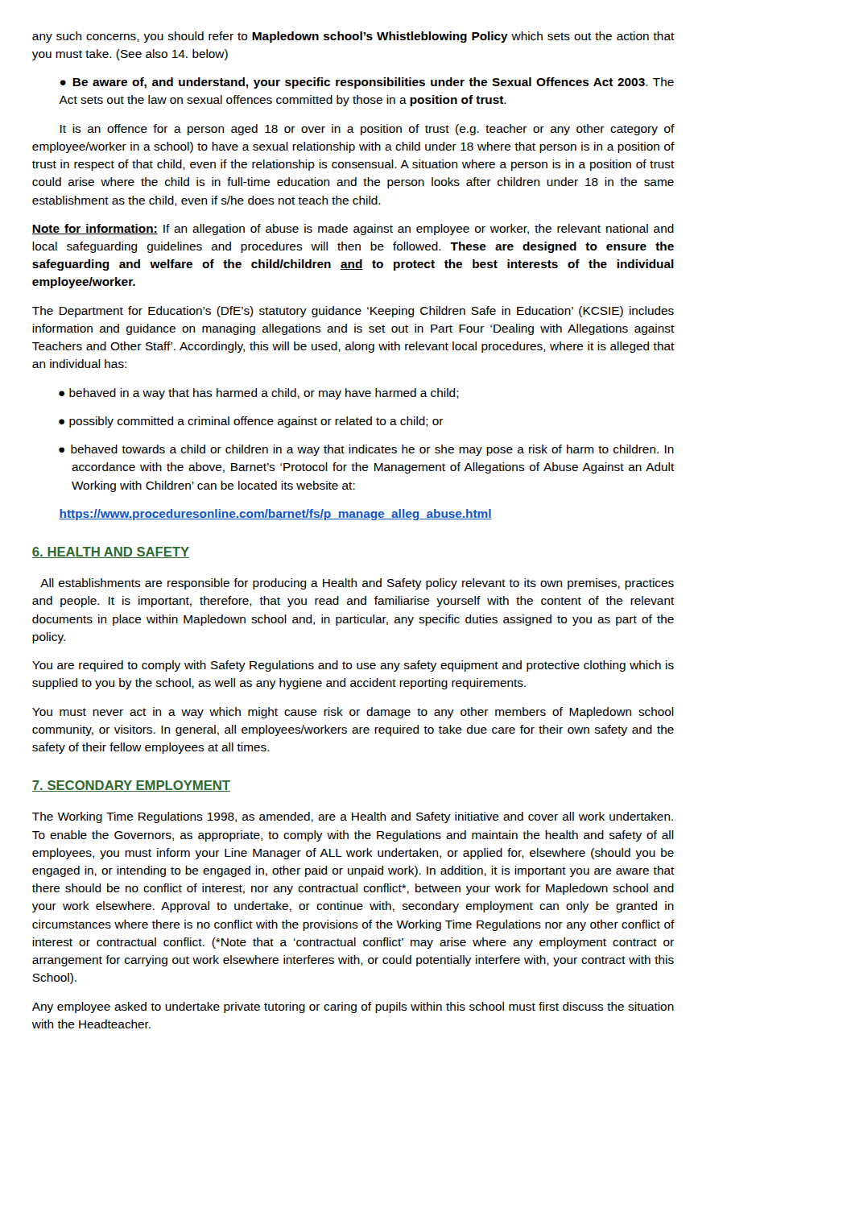any such concerns, you should refer to Mapledown school’s Whistleblowing Policy which sets out the action that you must take. (See also 14. below)
● Be aware of, and understand, your specific responsibilities under the Sexual Offences Act 2003. The Act sets out the law on sexual offences committed by those in a position of trust.
It is an offence for a person aged 18 or over in a position of trust (e.g. teacher or any other category of employee/worker in a school) to have a sexual relationship with a child under 18 where that person is in a position of trust in respect of that child, even if the relationship is consensual. A situation where a person is in a position of trust could arise where the child is in full-time education and the person looks after children under 18 in the same establishment as the child, even if s/he does not teach the child.
Note for information: If an allegation of abuse is made against an employee or worker, the relevant national and local safeguarding guidelines and procedures will then be followed. These are designed to ensure the safeguarding and welfare of the child/children and to protect the best interests of the individual employee/worker.
The Department for Education’s (DfE’s) statutory guidance ‘Keeping Children Safe in Education’ (KCSIE) includes information and guidance on managing allegations and is set out in Part Four ‘Dealing with Allegations against Teachers and Other Staff’. Accordingly, this will be used, along with relevant local procedures, where it is alleged that an individual has:
● behaved in a way that has harmed a child, or may have harmed a child;
● possibly committed a criminal offence against or related to a child; or
● behaved towards a child or children in a way that indicates he or she may pose a risk of harm to children. In accordance with the above, Barnet’s ‘Protocol for the Management of Allegations of Abuse Against an Adult Working with Children’ can be located its website at:
https://www.proceduresonline.com/barnet/fs/p_manage_alleg_abuse.html
6. HEALTH AND SAFETY
All establishments are responsible for producing a Health and Safety policy relevant to its own premises, practices and people. It is important, therefore, that you read and familiarise yourself with the content of the relevant documents in place within Mapledown school and, in particular, any specific duties assigned to you as part of the policy.
You are required to comply with Safety Regulations and to use any safety equipment and protective clothing which is supplied to you by the school, as well as any hygiene and accident reporting requirements.
You must never act in a way which might cause risk or damage to any other members of Mapledown school community, or visitors. In general, all employees/workers are required to take due care for their own safety and the safety of their fellow employees at all times.
7. SECONDARY EMPLOYMENT
The Working Time Regulations 1998, as amended, are a Health and Safety initiative and cover all work undertaken. To enable the Governors, as appropriate, to comply with the Regulations and maintain the health and safety of all employees, you must inform your Line Manager of ALL work undertaken, or applied for, elsewhere (should you be engaged in, or intending to be engaged in, other paid or unpaid work). In addition, it is important you are aware that there should be no conflict of interest, nor any contractual conflict*, between your work for Mapledown school and your work elsewhere. Approval to undertake, or continue with, secondary employment can only be granted in circumstances where there is no conflict with the provisions of the Working Time Regulations nor any other conflict of interest or contractual conflict. (*Note that a ‘contractual conflict’ may arise where any employment contract or arrangement for carrying out work elsewhere interferes with, or could potentially interfere with, your contract with this School).
Any employee asked to undertake private tutoring or caring of pupils within this school must first discuss the situation with the Headteacher.